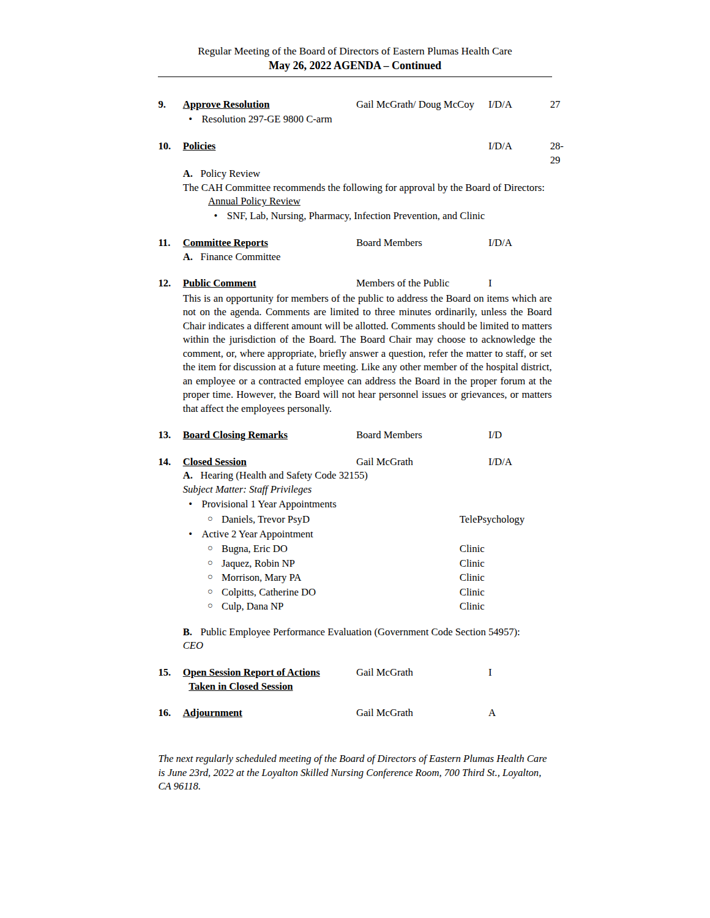Regular Meeting of the Board of Directors of Eastern Plumas Health Care
May 26, 2022 AGENDA – Continued
9.
Approve Resolution
Gail McGrath/ Doug McCoy
I/D/A
27
Resolution 297-GE 9800 C-arm
10.
Policies
I/D/A
28-29
A.
Policy Review
The CAH Committee recommends the following for approval by the Board of Directors:
Annual Policy Review
SNF, Lab, Nursing, Pharmacy, Infection Prevention, and Clinic
11.
Committee Reports
Board Members
I/D/A
A.
Finance Committee
12.
Public Comment
Members of the Public
I
This is an opportunity for members of the public to address the Board on items which are not on the agenda. Comments are limited to three minutes ordinarily, unless the Board Chair indicates a different amount will be allotted. Comments should be limited to matters within the jurisdiction of the Board. The Board Chair may choose to acknowledge the comment, or, where appropriate, briefly answer a question, refer the matter to staff, or set the item for discussion at a future meeting. Like any other member of the hospital district, an employee or a contracted employee can address the Board in the proper forum at the proper time. However, the Board will not hear personnel issues or grievances, or matters that affect the employees personally.
13.
Board Closing Remarks
Board Members
I/D
14.
Closed Session
Gail McGrath
I/D/A
A.
Hearing (Health and Safety Code 32155)
Subject Matter: Staff Privileges
Provisional 1 Year Appointments
Daniels, Trevor PsyD
TelePsychology
Active 2 Year Appointment
Bugna, Eric DO
Clinic
Jaquez, Robin NP
Clinic
Morrison, Mary PA
Clinic
Colpitts, Catherine DO
Clinic
Culp, Dana NP
Clinic
B.
Public Employee Performance Evaluation (Government Code Section 54957):
CEO
15.
Open Session Report of Actions
Gail McGrath
I
Taken in Closed Session
16.
Adjournment
Gail McGrath
A
The next regularly scheduled meeting of the Board of Directors of Eastern Plumas Health Care is June 23rd, 2022 at the Loyalton Skilled Nursing Conference Room, 700 Third St., Loyalton, CA 96118.